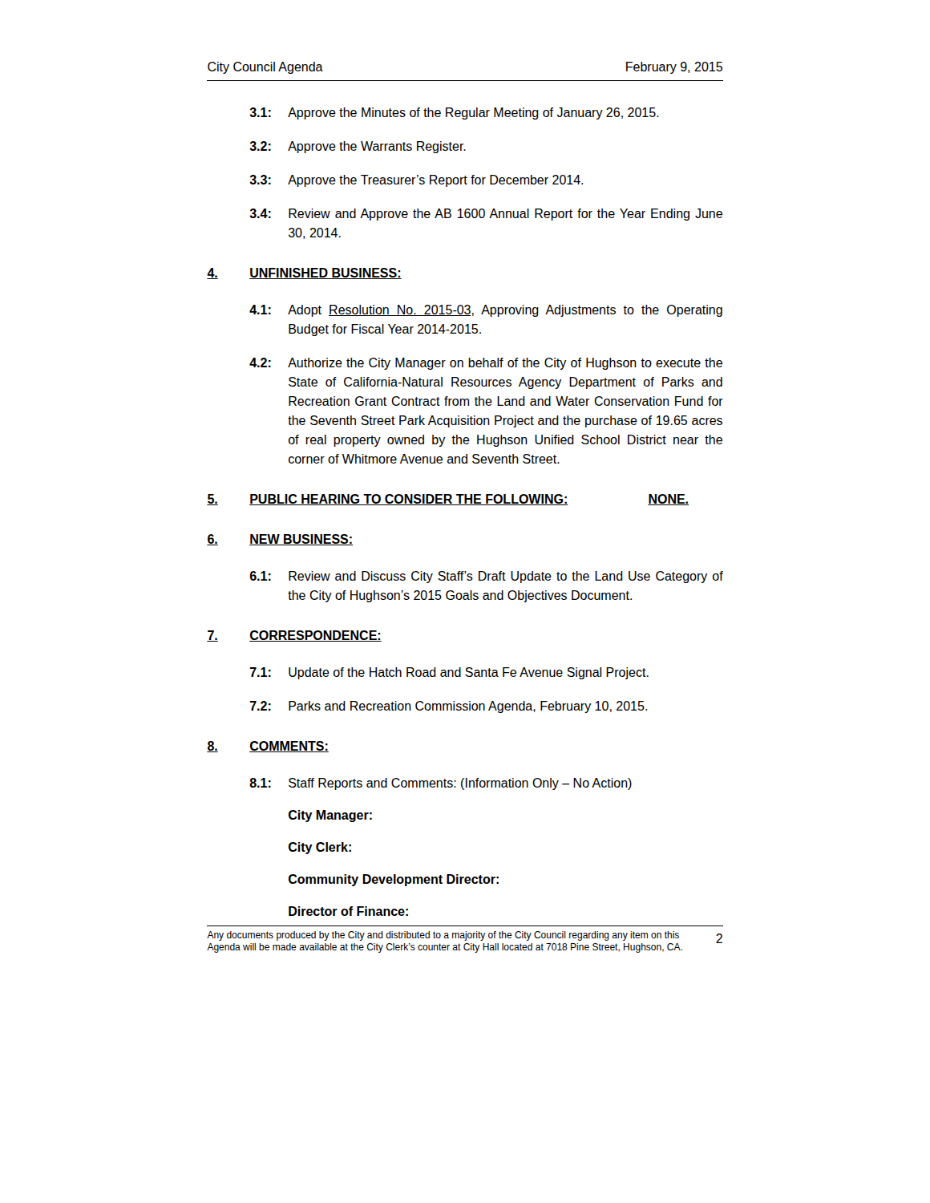City Council Agenda
February 9, 2015
3.1:
Approve the Minutes of the Regular Meeting of January 26, 2015.
3.2:
Approve the Warrants Register.
3.3:
Approve the Treasurer’s Report for December 2014.
3.4:
Review and Approve the AB 1600 Annual Report for the Year Ending June 30, 2014.
4.
UNFINISHED BUSINESS:
4.1:
Adopt Resolution No. 2015-03, Approving Adjustments to the Operating Budget for Fiscal Year 2014-2015.
4.2:
Authorize the City Manager on behalf of the City of Hughson to execute the State of California-Natural Resources Agency Department of Parks and Recreation Grant Contract from the Land and Water Conservation Fund for the Seventh Street Park Acquisition Project and the purchase of 19.65 acres of real property owned by the Hughson Unified School District near the corner of Whitmore Avenue and Seventh Street.
5.
PUBLIC HEARING TO CONSIDER THE FOLLOWING:
NONE.
6.
NEW BUSINESS:
6.1:
Review and Discuss City Staff’s Draft Update to the Land Use Category of the City of Hughson’s 2015 Goals and Objectives Document.
7.
CORRESPONDENCE:
7.1:
Update of the Hatch Road and Santa Fe Avenue Signal Project.
7.2:
Parks and Recreation Commission Agenda, February 10, 2015.
8.
COMMENTS:
8.1:
Staff Reports and Comments: (Information Only – No Action)
City Manager:
City Clerk:
Community Development Director:
Director of Finance:
Any documents produced by the City and distributed to a majority of the City Council regarding any item on this Agenda will be made available at the City Clerk’s counter at City Hall located at 7018 Pine Street, Hughson, CA.
2